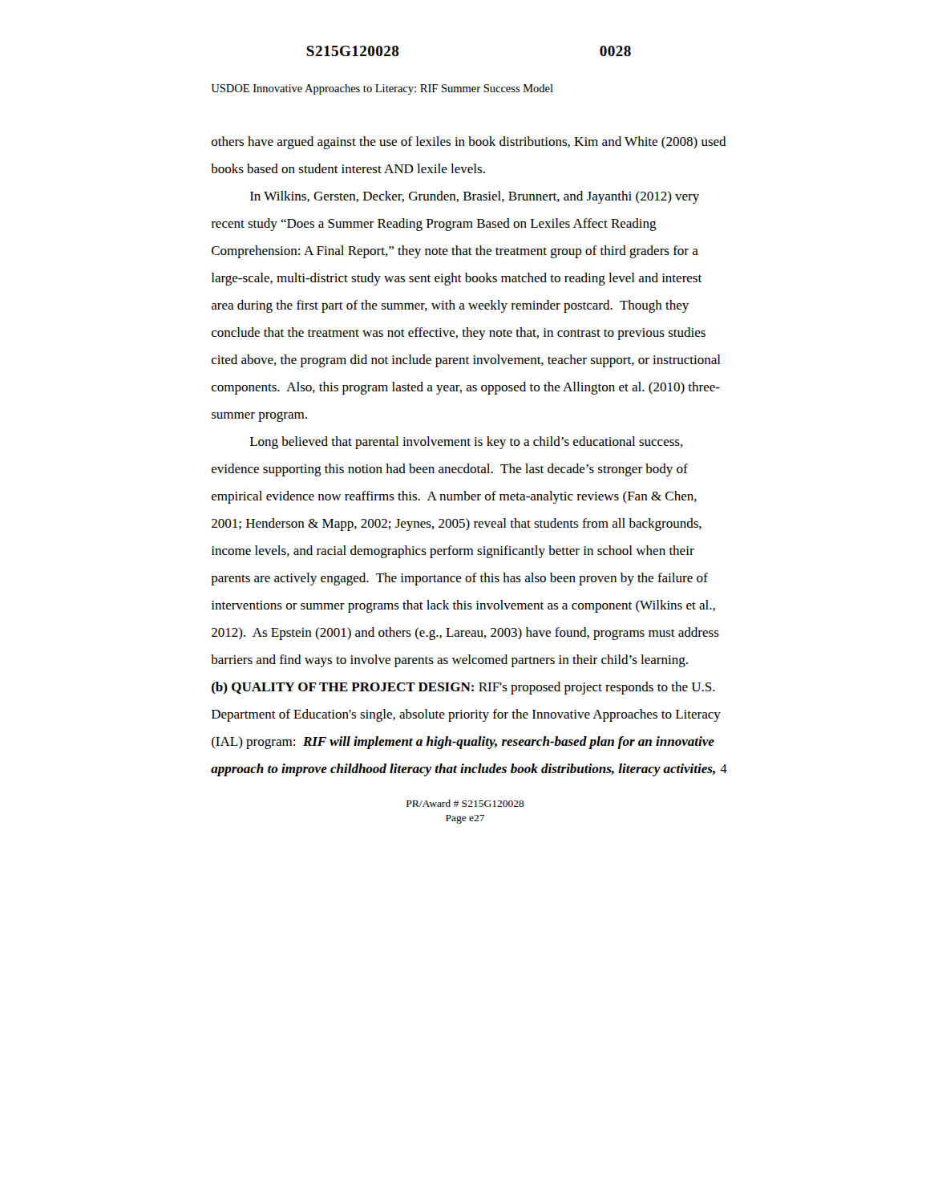S215G120028 0028
USDOE Innovative Approaches to Literacy: RIF Summer Success Model
others have argued against the use of lexiles in book distributions, Kim and White (2008) used books based on student interest AND lexile levels.
In Wilkins, Gersten, Decker, Grunden, Brasiel, Brunnert, and Jayanthi (2012) very recent study “Does a Summer Reading Program Based on Lexiles Affect Reading Comprehension: A Final Report,” they note that the treatment group of third graders for a large-scale, multi-district study was sent eight books matched to reading level and interest area during the first part of the summer, with a weekly reminder postcard. Though they conclude that the treatment was not effective, they note that, in contrast to previous studies cited above, the program did not include parent involvement, teacher support, or instructional components. Also, this program lasted a year, as opposed to the Allington et al. (2010) three-summer program.
Long believed that parental involvement is key to a child’s educational success, evidence supporting this notion had been anecdotal. The last decade’s stronger body of empirical evidence now reaffirms this. A number of meta-analytic reviews (Fan & Chen, 2001; Henderson & Mapp, 2002; Jeynes, 2005) reveal that students from all backgrounds, income levels, and racial demographics perform significantly better in school when their parents are actively engaged. The importance of this has also been proven by the failure of interventions or summer programs that lack this involvement as a component (Wilkins et al., 2012). As Epstein (2001) and others (e.g., Lareau, 2003) have found, programs must address barriers and find ways to involve parents as welcomed partners in their child’s learning.
(b) QUALITY OF THE PROJECT DESIGN: RIF's proposed project responds to the U.S. Department of Education's single, absolute priority for the Innovative Approaches to Literacy (IAL) program: RIF will implement a high-quality, research-based plan for an innovative approach to improve childhood literacy that includes book distributions, literacy activities,
4
PR/Award # S215G120028
Page e27